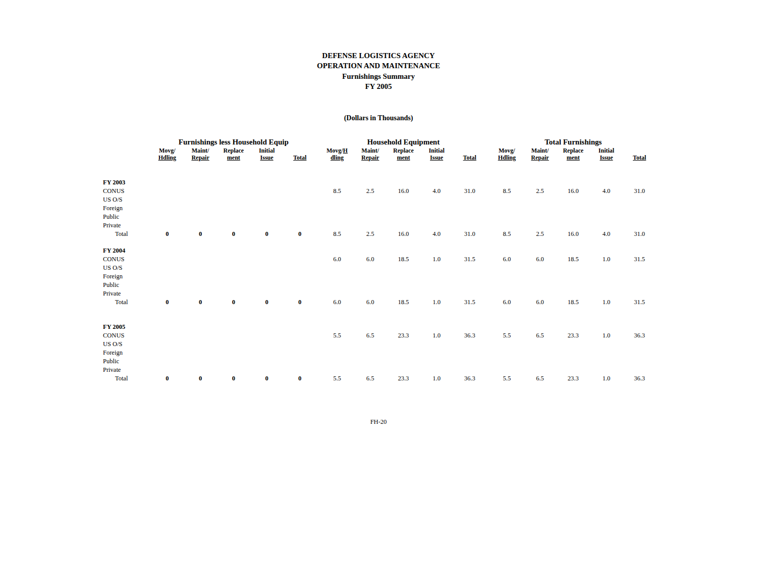DEFENSE LOGISTICS AGENCY
OPERATION AND MAINTENANCE
Furnishings Summary
FY 2005
(Dollars in Thousands)
| | Furnishings less Household Equip | | Household Equipment | | Total Furnishings |
| | Movg/ Hdling | Maint/ Repair | Replace ment | Initial Issue | Total | | Movg/ H dling | Maint/ Repair | Replace ment | Initial Issue | Total | | Movg/ Hdling | Maint/ Repair | Replace ment | Initial Issue | Total |
| FY 2003 | |
| CONUS | | | | | | | 8.5 | 2.5 | 16.0 | 4.0 | 31.0 | | 8.5 | 2.5 | 16.0 | 4.0 | 31.0 |
| US O/S | |
| Foreign | |
| Public | |
| Private | |
| Total | 0 | 0 | 0 | 0 | 0 | | 8.5 | 2.5 | 16.0 | 4.0 | 31.0 | | 8.5 | 2.5 | 16.0 | 4.0 | 31.0 |
| FY 2004 | |
| CONUS | | | | | | | 6.0 | 6.0 | 18.5 | 1.0 | 31.5 | | 6.0 | 6.0 | 18.5 | 1.0 | 31.5 |
| US O/S | |
| Foreign | |
| Public | |
| Private | |
| Total | 0 | 0 | 0 | 0 | 0 | | 6.0 | 6.0 | 18.5 | 1.0 | 31.5 | | 6.0 | 6.0 | 18.5 | 1.0 | 31.5 |
| FY 2005 | |
| CONUS | | | | | | | 5.5 | 6.5 | 23.3 | 1.0 | 36.3 | | 5.5 | 6.5 | 23.3 | 1.0 | 36.3 |
| US O/S | |
| Foreign | |
| Public | |
| Private | |
| Total | 0 | 0 | 0 | 0 | 0 | | 5.5 | 6.5 | 23.3 | 1.0 | 36.3 | | 5.5 | 6.5 | 23.3 | 1.0 | 36.3 |
FH-20